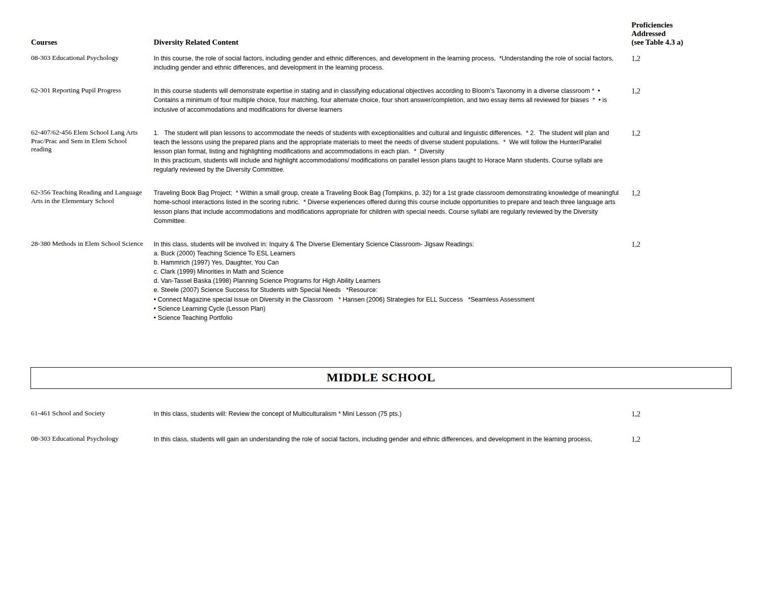| Courses | Diversity Related Content | Proficiencies Addressed (see Table 4.3 a) |
| --- | --- | --- |
| 08-303 Educational Psychology | In this course, the role of social factors, including gender and ethnic differences, and development in the learning process, *Understanding the role of social factors, including gender and ethnic differences, and development in the learning process. | 1,2 |
| 62-301 Reporting Pupil Progress | In this course students will demonstrate expertise in stating and in classifying educational objectives according to Bloom's Taxonomy in a diverse classroom * • Contains a minimum of four multiple choice, four matching, four alternate choice, four short answer/completion, and two essay items all reviewed for biases * • is inclusive of accommodations and modifications for diverse learners | 1,2 |
| 62-407/62-456 Elem School Lang Arts Prac/Prac and Sem in Elem School reading | 1. The student will plan lessons to accommodate the needs of students with exceptionalities and cultural and linguistic differences. * 2. The student will plan and teach the lessons using the prepared plans and the appropriate materials to meet the needs of diverse student populations. * We will follow the Hunter/Parallel lesson plan format, listing and highlighting modifications and accommodations in each plan. * Diversity In this practicum, students will include and highlight accommodations/ modifications on parallel lesson plans taught to Horace Mann students. Course syllabi are regularly reviewed by the Diversity Committee. | 1,2 |
| 62-356 Teaching Reading and Language Arts in the Elementary School | Traveling Book Bag Project; * Within a small group, create a Traveling Book Bag (Tompkins, p. 32) for a 1st grade classroom demonstrating knowledge of meaningful home-school interactions listed in the scoring rubric. * Diverse experiences offered during this course include opportunities to prepare and teach three language arts lesson plans that include accommodations and modifications appropriate for children with special needs. Course syllabi are regularly reviewed by the Diversity Committee. | 1,2 |
| 28-380 Methods in Elem School Science | In this class, students will be involved in: Inquiry & The Diverse Elementary Science Classroom- Jigsaw Readings: a. Buck (2000) Teaching Science To ESL Learners b. Hammrich (1997) Yes, Daughter, You Can c. Clark (1999) Minorities in Math and Science d. Van-Tassel Baska (1998) Planning Science Programs for High Ability Learners e. Steele (2007) Science Success for Students with Special Needs *Resource: • Connect Magazine special issue on Diversity in the Classroom * Hansen (2006) Strategies for ELL Success *Seamless Assessment • Science Learning Cycle (Lesson Plan) • Science Teaching Portfolio | 1,2 |
MIDDLE SCHOOL
| 61-461 School and Society | In this class, students will: Review the concept of Multiculturalism * Mini Lesson (75 pts.) | 1,2 |
| 08-303 Educational Psychology | In this class, students will gain an understanding the role of social factors, including gender and ethnic differences, and development in the learning process, | 1,2 |